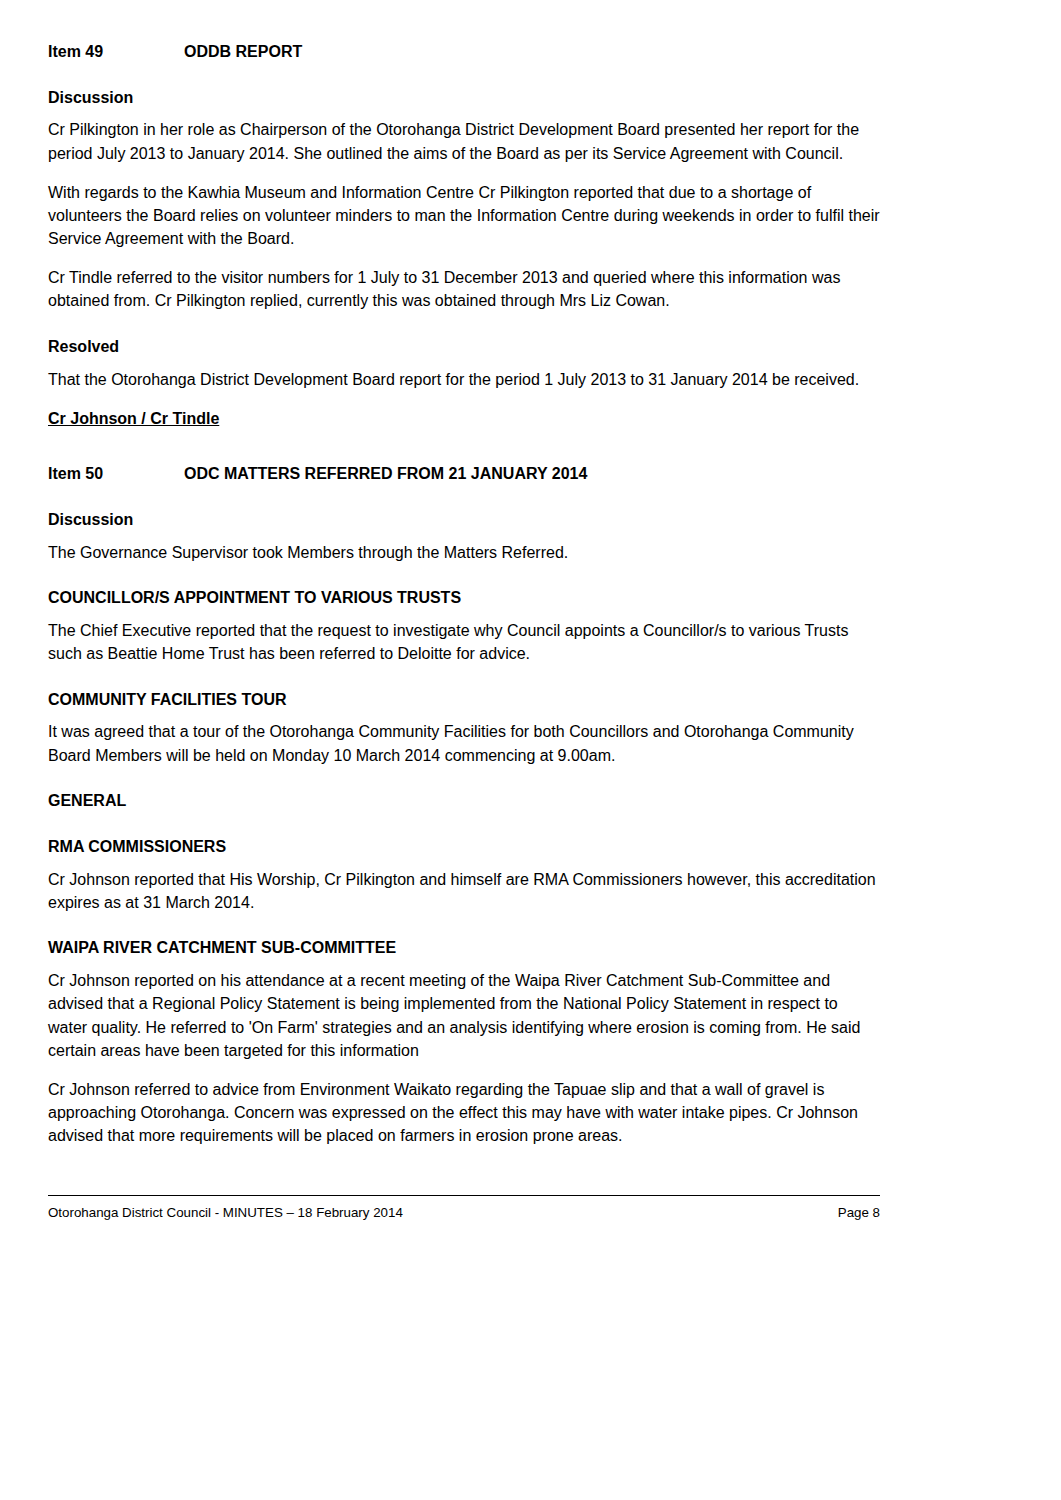Item 49 ODDB REPORT
Discussion
Cr Pilkington in her role as Chairperson of the Otorohanga District Development Board presented her report for the period July 2013 to January 2014. She outlined the aims of the Board as per its Service Agreement with Council.
With regards to the Kawhia Museum and Information Centre Cr Pilkington reported that due to a shortage of volunteers the Board relies on volunteer minders to man the Information Centre during weekends in order to fulfil their Service Agreement with the Board.
Cr Tindle referred to the visitor numbers for 1 July to 31 December 2013 and queried where this information was obtained from. Cr Pilkington replied, currently this was obtained through Mrs Liz Cowan.
Resolved
That the Otorohanga District Development Board report for the period 1 July 2013 to 31 January 2014 be received.
Cr Johnson / Cr Tindle
Item 50 ODC MATTERS REFERRED FROM 21 JANUARY 2014
Discussion
The Governance Supervisor took Members through the Matters Referred.
COUNCILLOR/S APPOINTMENT TO VARIOUS TRUSTS
The Chief Executive reported that the request to investigate why Council appoints a Councillor/s to various Trusts such as Beattie Home Trust has been referred to Deloitte for advice.
COMMUNITY FACILITIES TOUR
It was agreed that a tour of the Otorohanga Community Facilities for both Councillors and Otorohanga Community Board Members will be held on Monday 10 March 2014 commencing at 9.00am.
GENERAL
RMA COMMISSIONERS
Cr Johnson reported that His Worship, Cr Pilkington and himself are RMA Commissioners however, this accreditation expires as at 31 March 2014.
WAIPA RIVER CATCHMENT SUB-COMMITTEE
Cr Johnson reported on his attendance at a recent meeting of the Waipa River Catchment Sub-Committee and advised that a Regional Policy Statement is being implemented from the National Policy Statement in respect to water quality. He referred to 'On Farm' strategies and an analysis identifying where erosion is coming from. He said certain areas have been targeted for this information
Cr Johnson referred to advice from Environment Waikato regarding the Tapuae slip and that a wall of gravel is approaching Otorohanga. Concern was expressed on the effect this may have with water intake pipes. Cr Johnson advised that more requirements will be placed on farmers in erosion prone areas.
Otorohanga District Council - MINUTES – 18 February 2014 Page 8